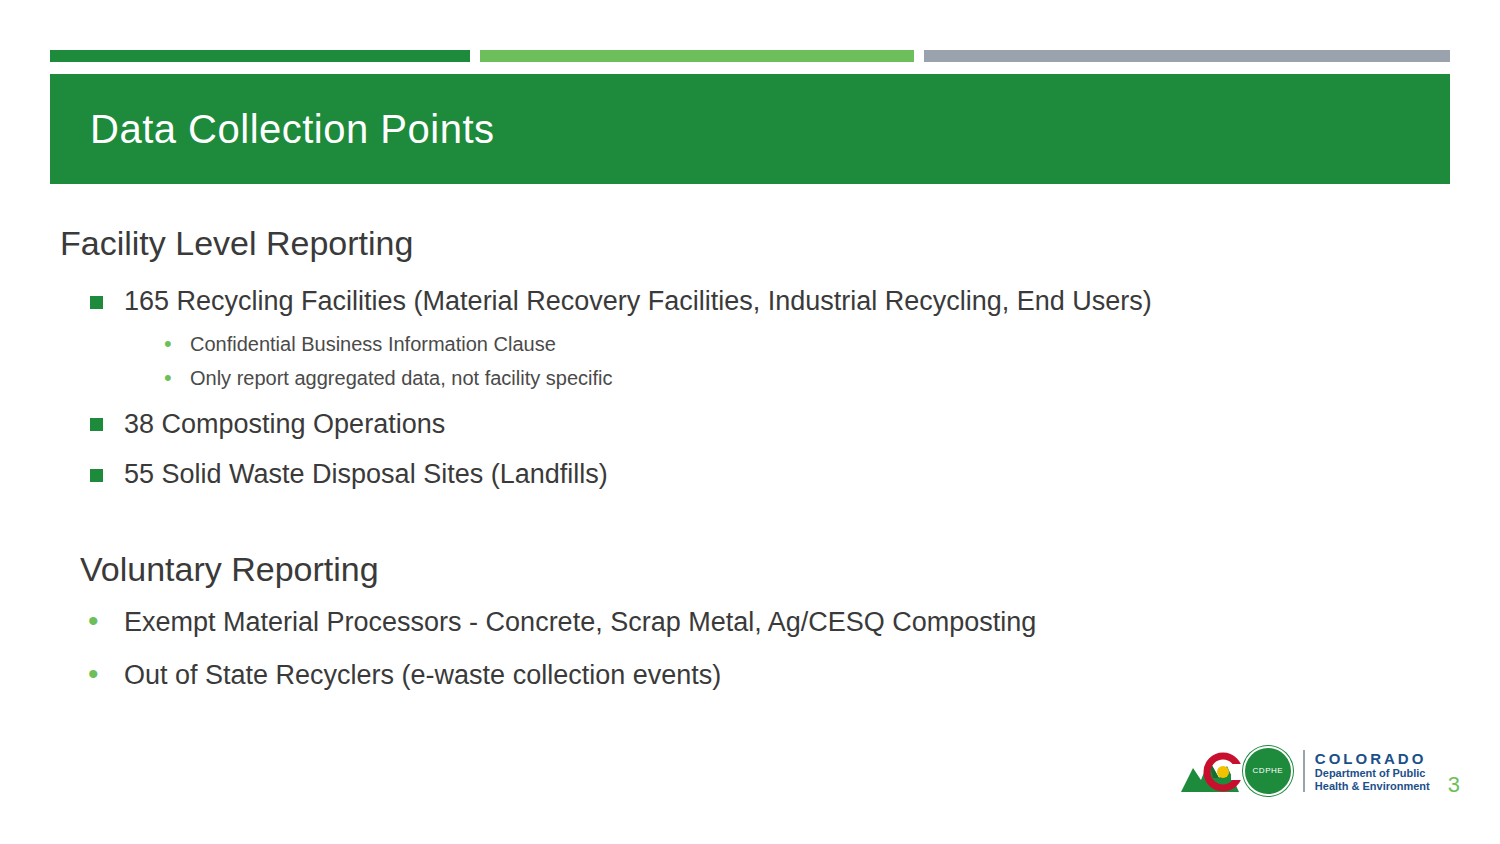Data Collection Points
Facility Level Reporting
165 Recycling Facilities (Material Recovery Facilities, Industrial Recycling, End Users)
Confidential Business Information Clause
Only report aggregated data, not facility specific
38 Composting Operations
55 Solid Waste Disposal Sites (Landfills)
Voluntary Reporting
Exempt Material Processors - Concrete, Scrap Metal, Ag/CESQ Composting
Out of State Recyclers (e-waste collection events)
CDPHE
COLORADO
Department of Public
Health & Environment
3